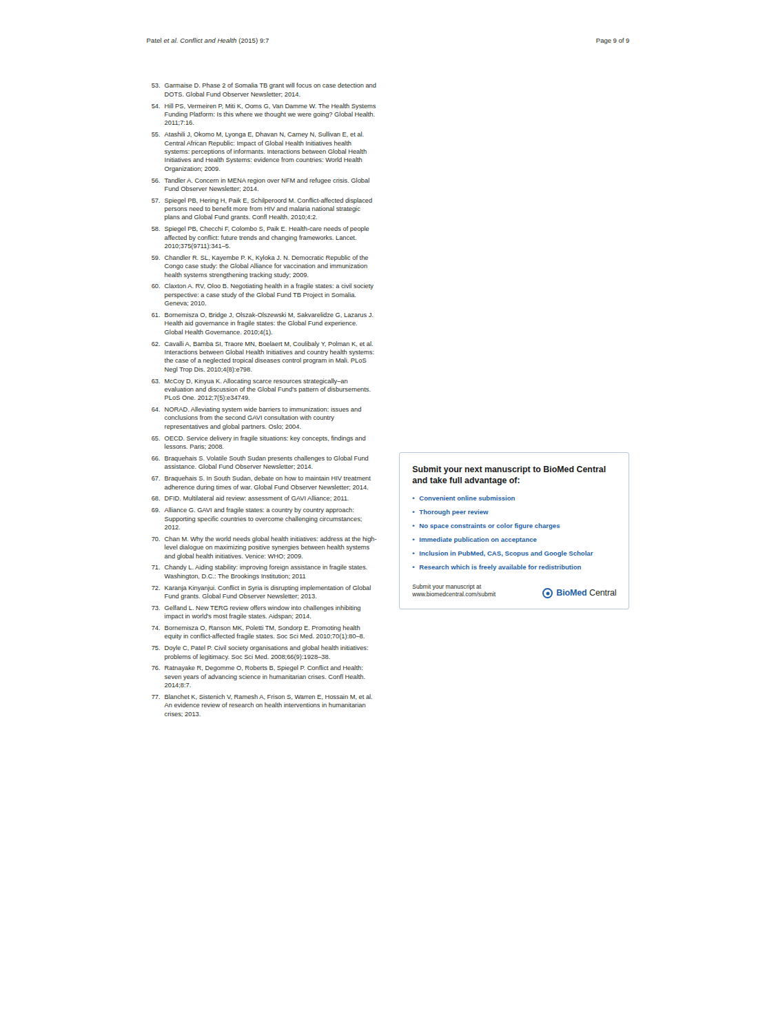Patel et al. Conflict and Health (2015) 9:7
Page 9 of 9
53. Garmaise D. Phase 2 of Somalia TB grant will focus on case detection and DOTS. Global Fund Observer Newsletter; 2014.
54. Hill PS, Vermeiren P, Miti K, Ooms G, Van Damme W. The Health Systems Funding Platform: Is this where we thought we were going? Global Health. 2011;7:16.
55. Atashili J, Okomo M, Lyonga E, Dhavan N, Carney N, Sullivan E, et al. Central African Republic: Impact of Global Health Initiatives health systems: perceptions of informants. Interactions between Global Health Initiatives and Health Systems: evidence from countries: World Health Organization; 2009.
56. Tandler A. Concern in MENA region over NFM and refugee crisis. Global Fund Observer Newsletter; 2014.
57. Spiegel PB, Hering H, Paik E, Schilperoord M. Conflict-affected displaced persons need to benefit more from HIV and malaria national strategic plans and Global Fund grants. Confl Health. 2010;4:2.
58. Spiegel PB, Checchi F, Colombo S, Paik E. Health-care needs of people affected by conflict: future trends and changing frameworks. Lancet. 2010;375(9711):341–5.
59. Chandler R. SL, Kayembe P. K, Kyloka J. N. Democratic Republic of the Congo case study: the Global Alliance for vaccination and immunization health systems strengthening tracking study; 2009.
60. Claxton A. RV, Oloo B. Negotiating health in a fragile states: a civil society perspective: a case study of the Global Fund TB Project in Somalia. Geneva; 2010.
61. Bornemisza O, Bridge J, Olszak-Olszewski M, Sakvarelidze G, Lazarus J. Health aid governance in fragile states: the Global Fund experience. Global Health Governance. 2010;4(1).
62. Cavalli A, Bamba SI, Traore MN, Boelaert M, Coulibaly Y, Polman K, et al. Interactions between Global Health Initiatives and country health systems: the case of a neglected tropical diseases control program in Mali. PLoS Negl Trop Dis. 2010;4(8):e798.
63. McCoy D, Kinyua K. Allocating scarce resources strategically–an evaluation and discussion of the Global Fund's pattern of disbursements. PLoS One. 2012;7(5):e34749.
64. NORAD. Alleviating system wide barriers to immunization: issues and conclusions from the second GAVI consultation with country representatives and global partners. Oslo; 2004.
65. OECD. Service delivery in fragile situations: key concepts, findings and lessons. Paris; 2008.
66. Braquehais S. Volatile South Sudan presents challenges to Global Fund assistance. Global Fund Observer Newsletter; 2014.
67. Braquehais S. In South Sudan, debate on how to maintain HIV treatment adherence during times of war. Global Fund Observer Newsletter; 2014.
68. DFID. Multilateral aid review: assessment of GAVI Alliance; 2011.
69. Alliance G. GAVI and fragile states: a country by country approach: Supporting specific countries to overcome challenging circumstances; 2012.
70. Chan M. Why the world needs global health initiatives: address at the high-level dialogue on maximizing positive synergies between health systems and global health initiatives. Venice: WHO; 2009.
71. Chandy L. Aiding stability: improving foreign assistance in fragile states. Washington, D.C.: The Brookings Institution; 2011
72. Karanja Kinyanjui. Conflict in Syria is disrupting implementation of Global Fund grants. Global Fund Observer Newsletter; 2013.
73. Gelfand L. New TERG review offers window into challenges inhibiting impact in world's most fragile states. Aidspan; 2014.
74. Bornemisza O, Ranson MK, Poletti TM, Sondorp E. Promoting health equity in conflict-affected fragile states. Soc Sci Med. 2010;70(1):80–8.
75. Doyle C, Patel P. Civil society organisations and global health initiatives: problems of legitimacy. Soc Sci Med. 2008;66(9):1928–38.
76. Ratnayake R, Degomme O, Roberts B, Spiegel P. Conflict and Health: seven years of advancing science in humanitarian crises. Confl Health. 2014;8:7.
77. Blanchet K, Sistenich V, Ramesh A, Frison S, Warren E, Hossain M, et al. An evidence review of research on health interventions in humanitarian crises; 2013.
Submit your next manuscript to BioMed Central and take full advantage of:
Convenient online submission
Thorough peer review
No space constraints or color figure charges
Immediate publication on acceptance
Inclusion in PubMed, CAS, Scopus and Google Scholar
Research which is freely available for redistribution
Submit your manuscript at
www.biomedcentral.com/submit
BioMed Central